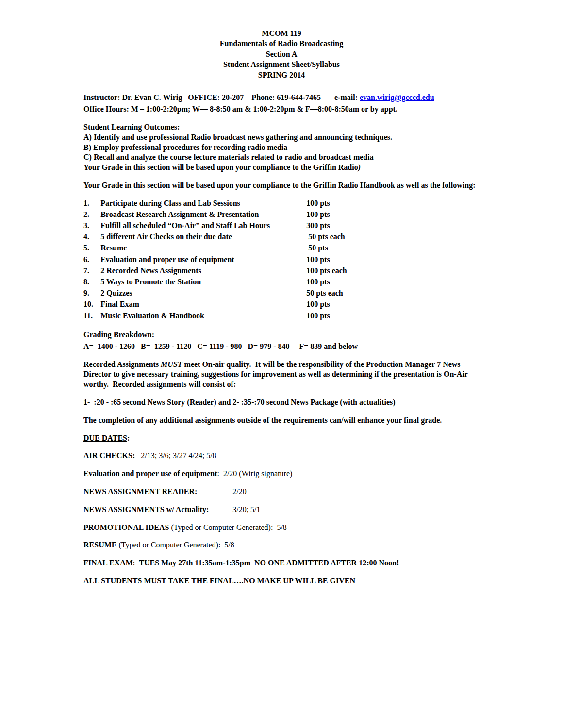MCOM 119
Fundamentals of Radio Broadcasting
Section A
Student Assignment Sheet/Syllabus
SPRING 2014
Instructor: Dr. Evan C. Wirig OFFICE: 20-207 Phone: 619-644-7465 e-mail: evan.wirig@gcccd.edu
Office Hours: M – 1:00-2:20pm; W— 8-8:50 am & 1:00-2:20pm & F—8:00-8:50am or by appt.
Student Learning Outcomes:
A) Identify and use professional Radio broadcast news gathering and announcing techniques.
B) Employ professional procedures for recording radio media
C) Recall and analyze the course lecture materials related to radio and broadcast media
Your Grade in this section will be based upon your compliance to the Griffin Radio)
Your Grade in this section will be based upon your compliance to the Griffin Radio Handbook as well as the following:
| 1. | Participate during Class and Lab Sessions | 100 pts |
| 2. | Broadcast Research Assignment & Presentation | 100 pts |
| 3. | Fulfill all scheduled “On-Air” and Staff Lab Hours | 300 pts |
| 4. | 5 different Air Checks on their due date | 50 pts each |
| 5. | Resume | 50 pts |
| 6. | Evaluation and proper use of equipment | 100 pts |
| 7. | 2 Recorded News Assignments | 100 pts each |
| 8. | 5 Ways to Promote the Station | 100 pts |
| 9. | 2 Quizzes | 50 pts each |
| 10. | Final Exam | 100 pts |
| 11. | Music Evaluation & Handbook | 100 pts |
Grading Breakdown:
A= 1400 - 1260 B= 1259 - 1120 C= 1119 - 980 D= 979 - 840 F= 839 and below
Recorded Assignments MUST meet On-air quality. It will be the responsibility of the Production Manager 7 News Director to give necessary training, suggestions for improvement as well as determining if the presentation is On-Air worthy. Recorded assignments will consist of:
1- :20 - :65 second News Story (Reader) and 2- :35-:70 second News Package (with actualities)
The completion of any additional assignments outside of the requirements can/will enhance your final grade.
DUE DATES:
AIR CHECKS: 2/13; 3/6; 3/27 4/24; 5/8
Evaluation and proper use of equipment: 2/20 (Wirig signature)
NEWS ASSIGNMENT READER: 2/20
NEWS ASSIGNMENTS w/ Actuality: 3/20; 5/1
PROMOTIONAL IDEAS (Typed or Computer Generated): 5/8
RESUME (Typed or Computer Generated): 5/8
FINAL EXAM: TUES May 27th 11:35am-1:35pm NO ONE ADMITTED AFTER 12:00 Noon!
ALL STUDENTS MUST TAKE THE FINAL….NO MAKE UP WILL BE GIVEN